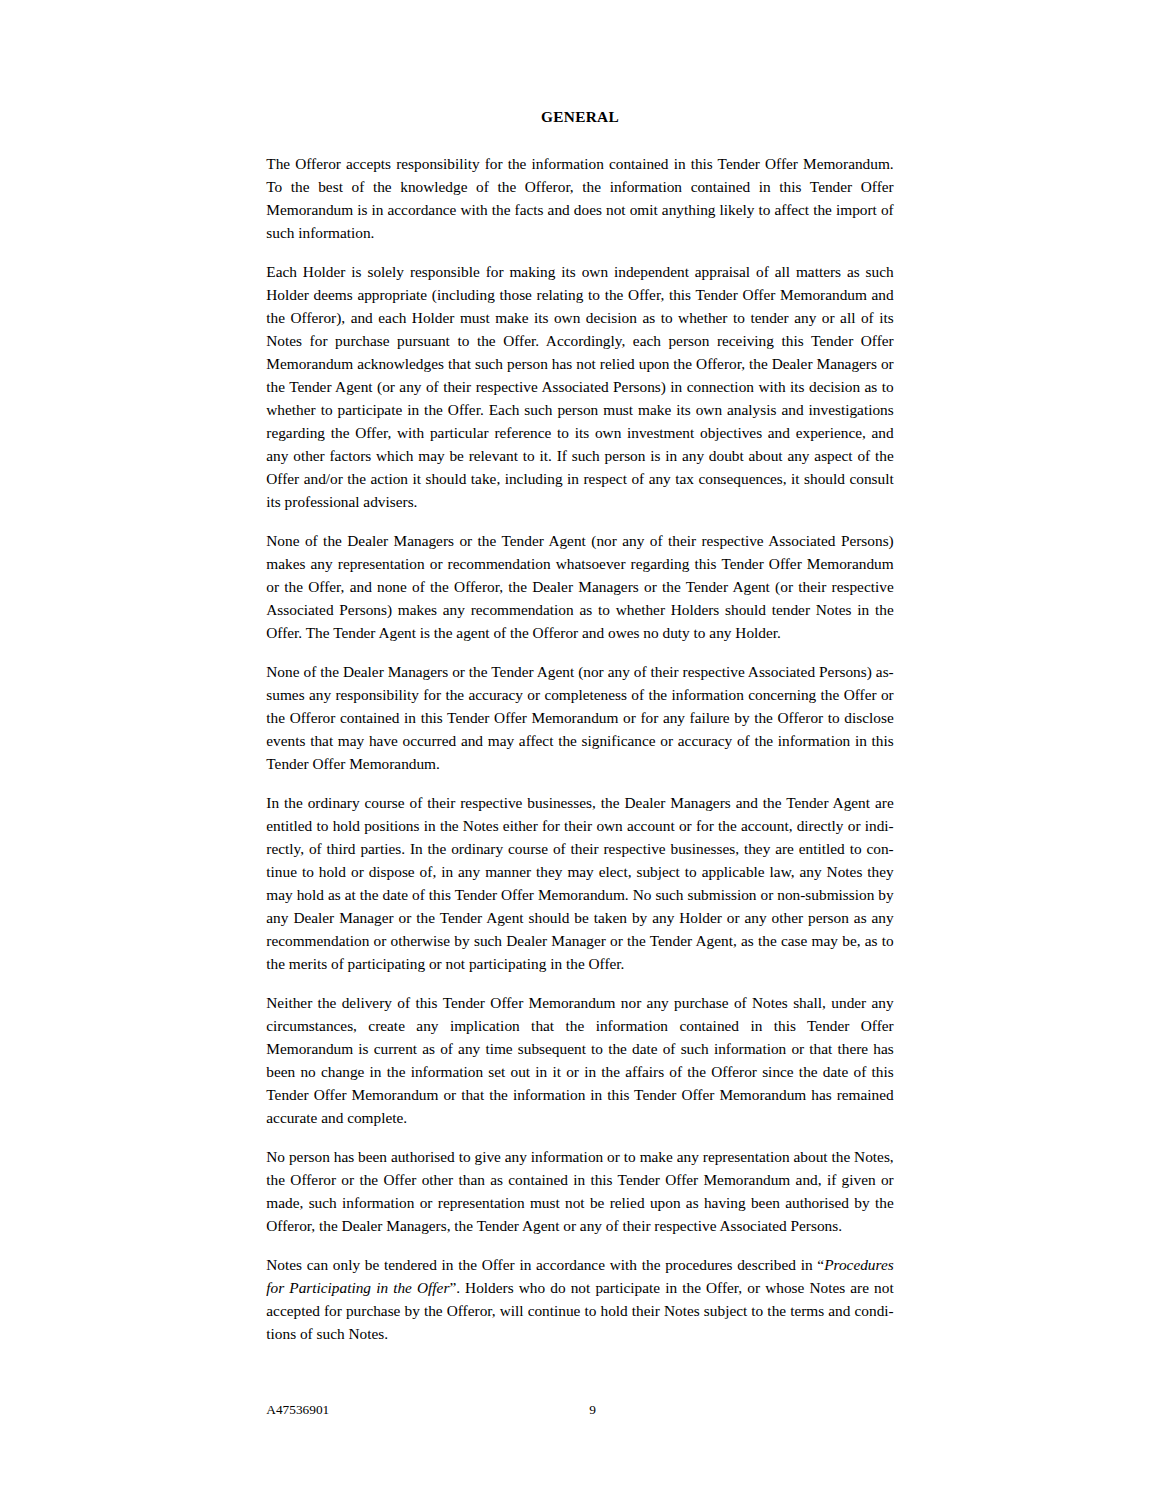General
The Offeror accepts responsibility for the information contained in this Tender Offer Memorandum. To the best of the knowledge of the Offeror, the information contained in this Tender Offer Memorandum is in accordance with the facts and does not omit anything likely to affect the import of such information.
Each Holder is solely responsible for making its own independent appraisal of all matters as such Holder deems appropriate (including those relating to the Offer, this Tender Offer Memorandum and the Offeror), and each Holder must make its own decision as to whether to tender any or all of its Notes for purchase pursuant to the Offer. Accordingly, each person receiving this Tender Offer Memorandum acknowledges that such person has not relied upon the Offeror, the Dealer Managers or the Tender Agent (or any of their respective Associated Persons) in connection with its decision as to whether to participate in the Offer. Each such person must make its own analysis and investigations regarding the Offer, with particular reference to its own investment objectives and experience, and any other factors which may be relevant to it. If such person is in any doubt about any aspect of the Offer and/or the action it should take, including in respect of any tax consequences, it should consult its professional advisers.
None of the Dealer Managers or the Tender Agent (nor any of their respective Associated Persons) makes any representation or recommendation whatsoever regarding this Tender Offer Memorandum or the Offer, and none of the Offeror, the Dealer Managers or the Tender Agent (or their respective Associated Persons) makes any recommendation as to whether Holders should tender Notes in the Offer. The Tender Agent is the agent of the Offeror and owes no duty to any Holder.
None of the Dealer Managers or the Tender Agent (nor any of their respective Associated Persons) assumes any responsibility for the accuracy or completeness of the information concerning the Offer or the Offeror contained in this Tender Offer Memorandum or for any failure by the Offeror to disclose events that may have occurred and may affect the significance or accuracy of the information in this Tender Offer Memorandum.
In the ordinary course of their respective businesses, the Dealer Managers and the Tender Agent are entitled to hold positions in the Notes either for their own account or for the account, directly or indirectly, of third parties. In the ordinary course of their respective businesses, they are entitled to continue to hold or dispose of, in any manner they may elect, subject to applicable law, any Notes they may hold as at the date of this Tender Offer Memorandum. No such submission or non-submission by any Dealer Manager or the Tender Agent should be taken by any Holder or any other person as any recommendation or otherwise by such Dealer Manager or the Tender Agent, as the case may be, as to the merits of participating or not participating in the Offer.
Neither the delivery of this Tender Offer Memorandum nor any purchase of Notes shall, under any circumstances, create any implication that the information contained in this Tender Offer Memorandum is current as of any time subsequent to the date of such information or that there has been no change in the information set out in it or in the affairs of the Offeror since the date of this Tender Offer Memorandum or that the information in this Tender Offer Memorandum has remained accurate and complete.
No person has been authorised to give any information or to make any representation about the Notes, the Offeror or the Offer other than as contained in this Tender Offer Memorandum and, if given or made, such information or representation must not be relied upon as having been authorised by the Offeror, the Dealer Managers, the Tender Agent or any of their respective Associated Persons.
Notes can only be tendered in the Offer in accordance with the procedures described in “Procedures for Participating in the Offer”. Holders who do not participate in the Offer, or whose Notes are not accepted for purchase by the Offeror, will continue to hold their Notes subject to the terms and conditions of such Notes.
A47536901
9